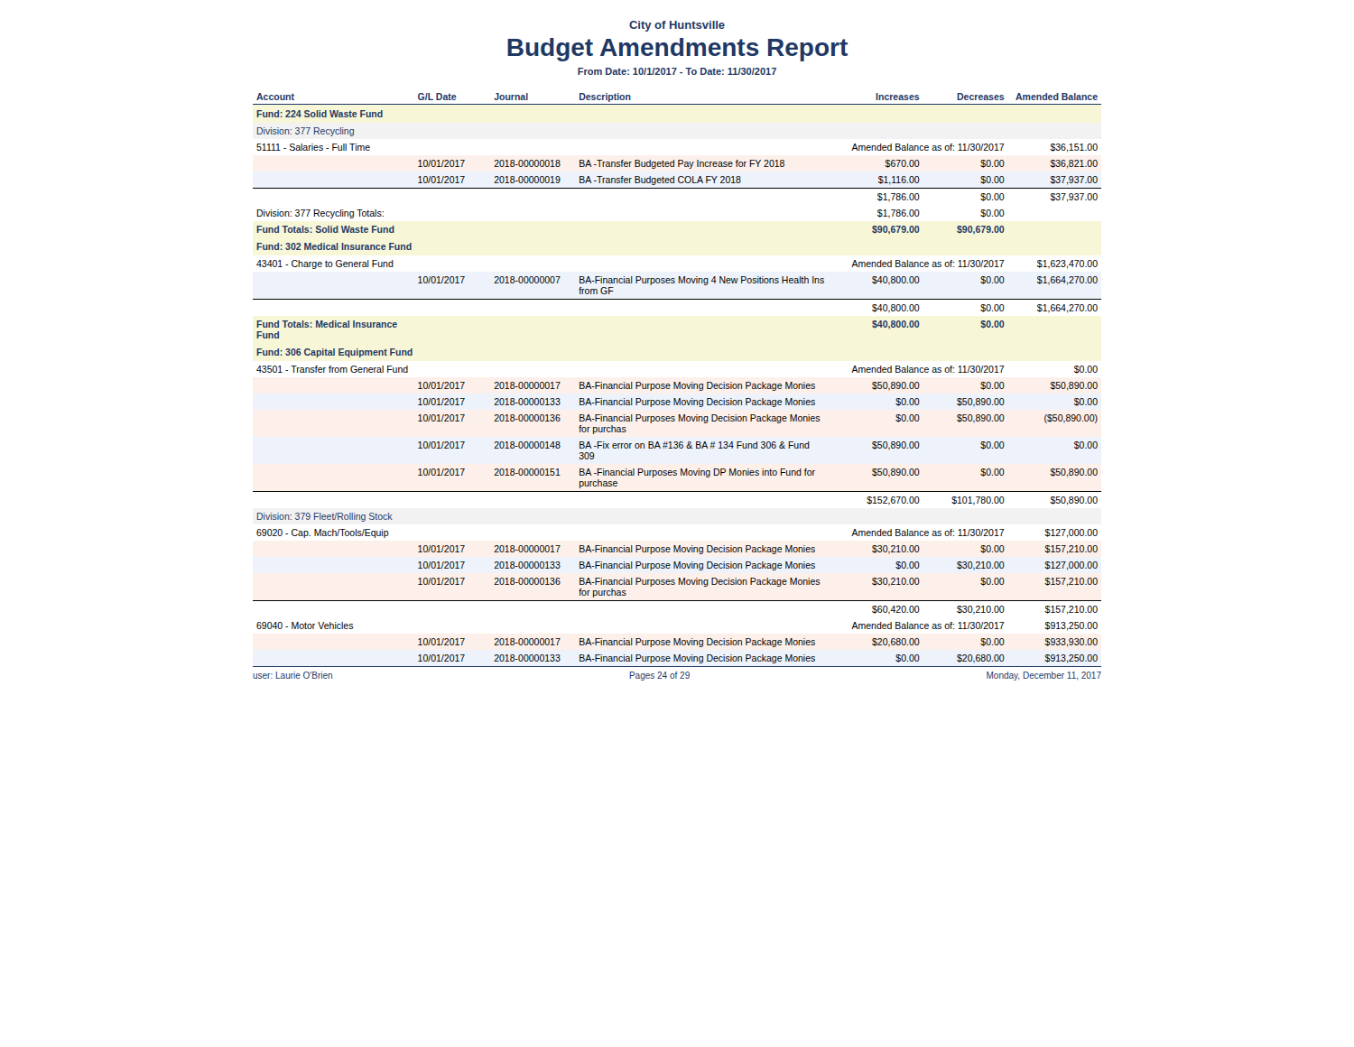City of Huntsville
Budget Amendments Report
From Date: 10/1/2017 - To Date: 11/30/2017
| Account | G/L Date | Journal | Description | Increases | Decreases | Amended Balance |
| --- | --- | --- | --- | --- | --- | --- |
| Fund: 224 Solid Waste Fund |
| Division: 377 Recycling |
| 51111 - Salaries - Full Time | | | | Amended Balance as of: 11/30/2017 | $36,151.00 |
| | 10/01/2017 | 2018-00000018 | BA -Transfer Budgeted Pay Increase for FY 2018 | $670.00 | $0.00 | $36,821.00 |
| | 10/01/2017 | 2018-00000019 | BA -Transfer Budgeted COLA FY 2018 | $1,116.00 | $0.00 | $37,937.00 |
| | | | | $1,786.00 | $0.00 | $37,937.00 |
| Division: 377 Recycling Totals: | | | | $1,786.00 | $0.00 | |
| Fund Totals: Solid Waste Fund | | | | $90,679.00 | $90,679.00 | |
| Fund: 302 Medical Insurance Fund |
| 43401 - Charge to General Fund | | | | Amended Balance as of: 11/30/2017 | $1,623,470.00 |
| | 10/01/2017 | 2018-00000007 | BA-Financial Purposes Moving 4 New Positions Health Ins from GF | $40,800.00 | $0.00 | $1,664,270.00 |
| | | | | $40,800.00 | $0.00 | $1,664,270.00 |
| Fund Totals: Medical Insurance Fund | | | | $40,800.00 | $0.00 | |
| Fund: 306 Capital Equipment Fund |
| 43501 - Transfer from General Fund | | | | Amended Balance as of: 11/30/2017 | $0.00 |
| | 10/01/2017 | 2018-00000017 | BA-Financial Purpose Moving Decision Package Monies | $50,890.00 | $0.00 | $50,890.00 |
| | 10/01/2017 | 2018-00000133 | BA-Financial Purpose Moving Decision Package Monies | $0.00 | $50,890.00 | $0.00 |
| | 10/01/2017 | 2018-00000136 | BA-Financial Purposes Moving Decision Package Monies for purchas | $0.00 | $50,890.00 | ($50,890.00) |
| | 10/01/2017 | 2018-00000148 | BA -Fix error on BA #136 & BA # 134 Fund 306 & Fund 309 | $50,890.00 | $0.00 | $0.00 |
| | 10/01/2017 | 2018-00000151 | BA -Financial Purposes Moving DP Monies into Fund for purchase | $50,890.00 | $0.00 | $50,890.00 |
| | | | | $152,670.00 | $101,780.00 | $50,890.00 |
| Division: 379 Fleet/Rolling Stock |
| 69020 - Cap. Mach/Tools/Equip | | | | Amended Balance as of: 11/30/2017 | $127,000.00 |
| | 10/01/2017 | 2018-00000017 | BA-Financial Purpose Moving Decision Package Monies | $30,210.00 | $0.00 | $157,210.00 |
| | 10/01/2017 | 2018-00000133 | BA-Financial Purpose Moving Decision Package Monies | $0.00 | $30,210.00 | $127,000.00 |
| | 10/01/2017 | 2018-00000136 | BA-Financial Purposes Moving Decision Package Monies for purchas | $30,210.00 | $0.00 | $157,210.00 |
| | | | | $60,420.00 | $30,210.00 | $157,210.00 |
| 69040 - Motor Vehicles | | | | Amended Balance as of: 11/30/2017 | $913,250.00 |
| | 10/01/2017 | 2018-00000017 | BA-Financial Purpose Moving Decision Package Monies | $20,680.00 | $0.00 | $933,930.00 |
| | 10/01/2017 | 2018-00000133 | BA-Financial Purpose Moving Decision Package Monies | $0.00 | $20,680.00 | $913,250.00 |
user: Laurie O'Brien
Pages 24 of 29
Monday, December 11, 2017